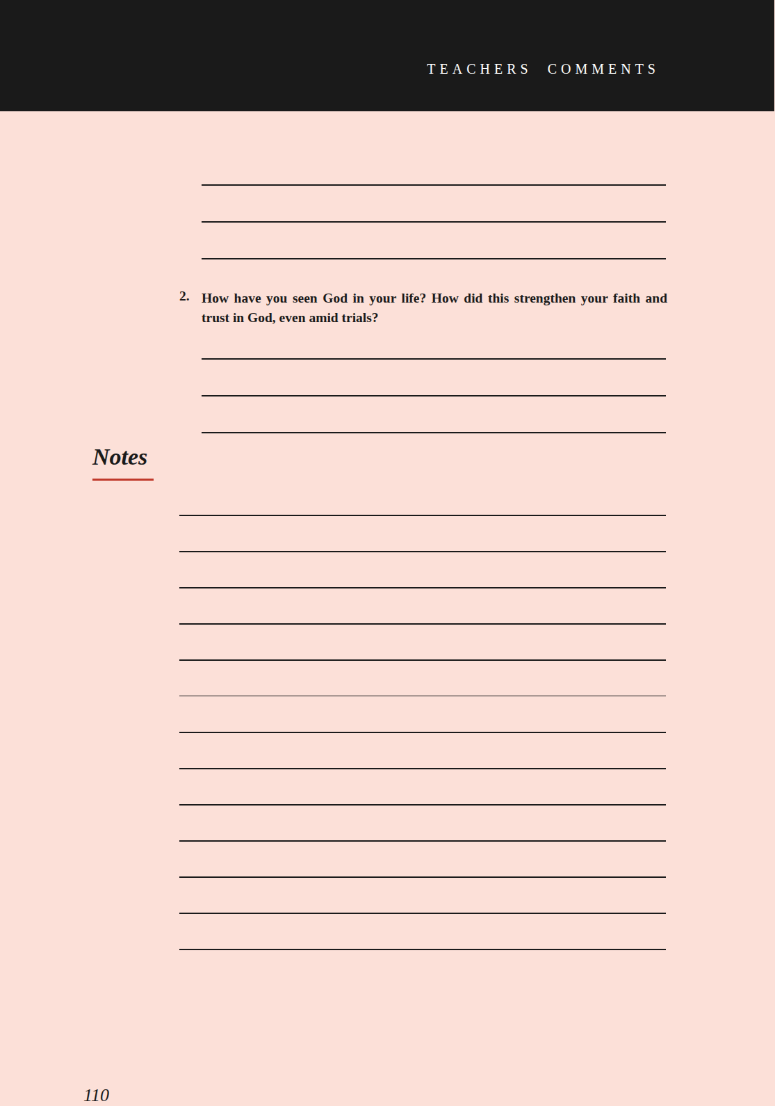TEACHERS COMMENTS
2.
How have you seen God in your life? How did this strengthen your faith and trust in God, even amid trials?
Notes
110